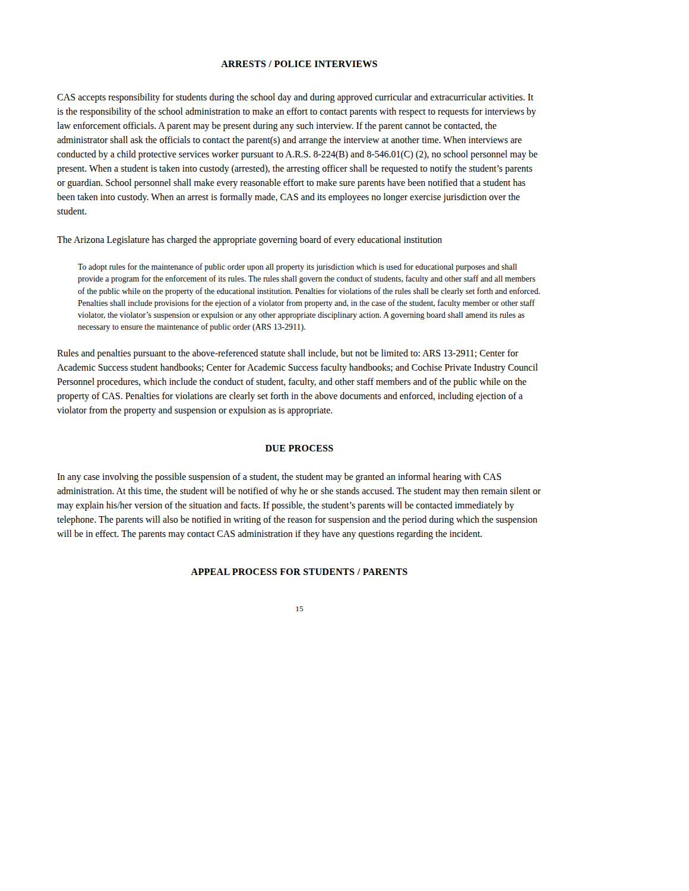ARRESTS / POLICE INTERVIEWS
CAS accepts responsibility for students during the school day and during approved curricular and extracurricular activities. It is the responsibility of the school administration to make an effort to contact parents with respect to requests for interviews by law enforcement officials. A parent may be present during any such interview. If the parent cannot be contacted, the administrator shall ask the officials to contact the parent(s) and arrange the interview at another time. When interviews are conducted by a child protective services worker pursuant to A.R.S. 8-224(B) and 8-546.01(C) (2), no school personnel may be present. When a student is taken into custody (arrested), the arresting officer shall be requested to notify the student’s parents or guardian. School personnel shall make every reasonable effort to make sure parents have been notified that a student has been taken into custody. When an arrest is formally made, CAS and its employees no longer exercise jurisdiction over the student.
The Arizona Legislature has charged the appropriate governing board of every educational institution
To adopt rules for the maintenance of public order upon all property its jurisdiction which is used for educational purposes and shall provide a program for the enforcement of its rules. The rules shall govern the conduct of students, faculty and other staff and all members of the public while on the property of the educational institution. Penalties for violations of the rules shall be clearly set forth and enforced. Penalties shall include provisions for the ejection of a violator from property and, in the case of the student, faculty member or other staff violator, the violator’s suspension or expulsion or any other appropriate disciplinary action. A governing board shall amend its rules as necessary to ensure the maintenance of public order (ARS 13-2911).
Rules and penalties pursuant to the above-referenced statute shall include, but not be limited to: ARS 13-2911; Center for Academic Success student handbooks; Center for Academic Success faculty handbooks; and Cochise Private Industry Council Personnel procedures, which include the conduct of student, faculty, and other staff members and of the public while on the property of CAS. Penalties for violations are clearly set forth in the above documents and enforced, including ejection of a violator from the property and suspension or expulsion as is appropriate.
DUE PROCESS
In any case involving the possible suspension of a student, the student may be granted an informal hearing with CAS administration. At this time, the student will be notified of why he or she stands accused. The student may then remain silent or may explain his/her version of the situation and facts. If possible, the student’s parents will be contacted immediately by telephone. The parents will also be notified in writing of the reason for suspension and the period during which the suspension will be in effect. The parents may contact CAS administration if they have any questions regarding the incident.
APPEAL PROCESS FOR STUDENTS / PARENTS
15